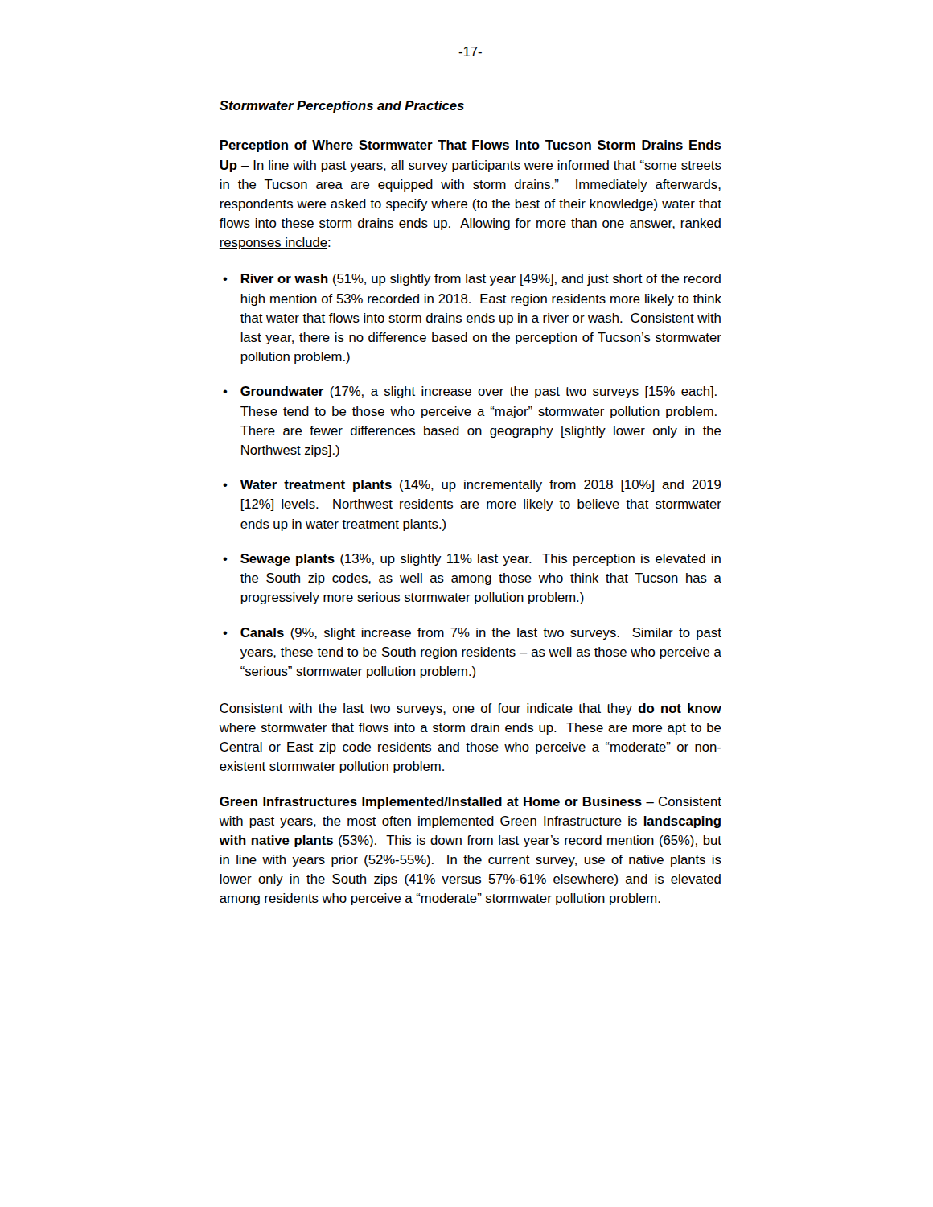-17-
Stormwater Perceptions and Practices
Perception of Where Stormwater That Flows Into Tucson Storm Drains Ends Up – In line with past years, all survey participants were informed that “some streets in the Tucson area are equipped with storm drains.” Immediately afterwards, respondents were asked to specify where (to the best of their knowledge) water that flows into these storm drains ends up. Allowing for more than one answer, ranked responses include:
River or wash (51%, up slightly from last year [49%], and just short of the record high mention of 53% recorded in 2018. East region residents more likely to think that water that flows into storm drains ends up in a river or wash. Consistent with last year, there is no difference based on the perception of Tucson’s stormwater pollution problem.)
Groundwater (17%, a slight increase over the past two surveys [15% each]. These tend to be those who perceive a “major” stormwater pollution problem. There are fewer differences based on geography [slightly lower only in the Northwest zips].)
Water treatment plants (14%, up incrementally from 2018 [10%] and 2019 [12%] levels. Northwest residents are more likely to believe that stormwater ends up in water treatment plants.)
Sewage plants (13%, up slightly 11% last year. This perception is elevated in the South zip codes, as well as among those who think that Tucson has a progressively more serious stormwater pollution problem.)
Canals (9%, slight increase from 7% in the last two surveys. Similar to past years, these tend to be South region residents – as well as those who perceive a “serious” stormwater pollution problem.)
Consistent with the last two surveys, one of four indicate that they do not know where stormwater that flows into a storm drain ends up. These are more apt to be Central or East zip code residents and those who perceive a “moderate” or non-existent stormwater pollution problem.
Green Infrastructures Implemented/Installed at Home or Business – Consistent with past years, the most often implemented Green Infrastructure is landscaping with native plants (53%). This is down from last year’s record mention (65%), but in line with years prior (52%-55%). In the current survey, use of native plants is lower only in the South zips (41% versus 57%-61% elsewhere) and is elevated among residents who perceive a “moderate” stormwater pollution problem.